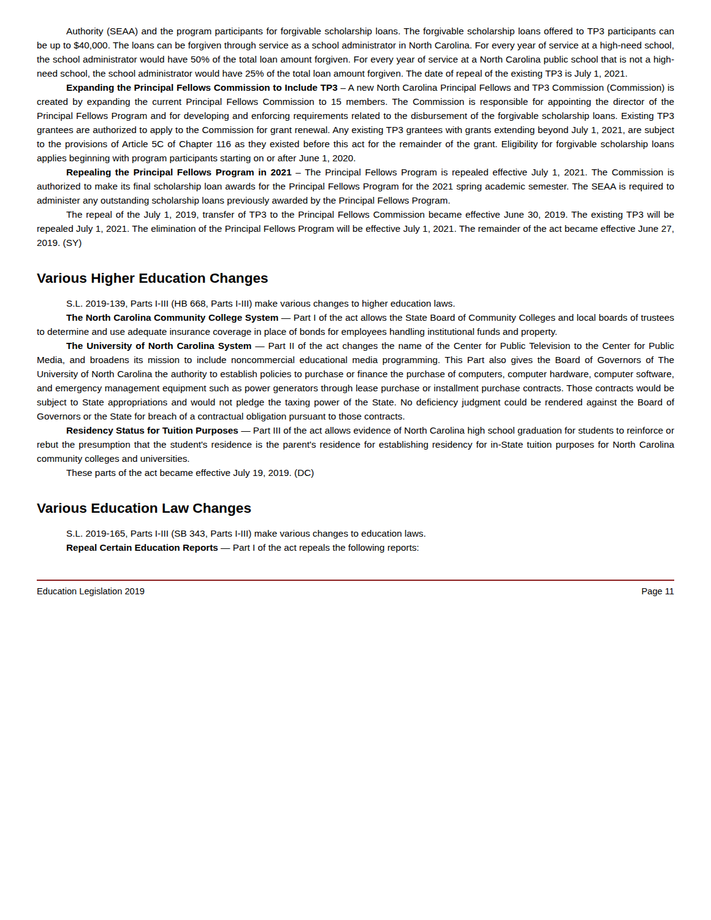Authority (SEAA) and the program participants for forgivable scholarship loans. The forgivable scholarship loans offered to TP3 participants can be up to $40,000. The loans can be forgiven through service as a school administrator in North Carolina. For every year of service at a high-need school, the school administrator would have 50% of the total loan amount forgiven. For every year of service at a North Carolina public school that is not a high-need school, the school administrator would have 25% of the total loan amount forgiven. The date of repeal of the existing TP3 is July 1, 2021.
Expanding the Principal Fellows Commission to Include TP3 – A new North Carolina Principal Fellows and TP3 Commission (Commission) is created by expanding the current Principal Fellows Commission to 15 members. The Commission is responsible for appointing the director of the Principal Fellows Program and for developing and enforcing requirements related to the disbursement of the forgivable scholarship loans. Existing TP3 grantees are authorized to apply to the Commission for grant renewal. Any existing TP3 grantees with grants extending beyond July 1, 2021, are subject to the provisions of Article 5C of Chapter 116 as they existed before this act for the remainder of the grant. Eligibility for forgivable scholarship loans applies beginning with program participants starting on or after June 1, 2020.
Repealing the Principal Fellows Program in 2021 – The Principal Fellows Program is repealed effective July 1, 2021. The Commission is authorized to make its final scholarship loan awards for the Principal Fellows Program for the 2021 spring academic semester. The SEAA is required to administer any outstanding scholarship loans previously awarded by the Principal Fellows Program.
The repeal of the July 1, 2019, transfer of TP3 to the Principal Fellows Commission became effective June 30, 2019. The existing TP3 will be repealed July 1, 2021. The elimination of the Principal Fellows Program will be effective July 1, 2021. The remainder of the act became effective June 27, 2019. (SY)
Various Higher Education Changes
S.L. 2019-139, Parts I-III (HB 668, Parts I-III) make various changes to higher education laws.
The North Carolina Community College System — Part I of the act allows the State Board of Community Colleges and local boards of trustees to determine and use adequate insurance coverage in place of bonds for employees handling institutional funds and property.
The University of North Carolina System — Part II of the act changes the name of the Center for Public Television to the Center for Public Media, and broadens its mission to include noncommercial educational media programming. This Part also gives the Board of Governors of The University of North Carolina the authority to establish policies to purchase or finance the purchase of computers, computer hardware, computer software, and emergency management equipment such as power generators through lease purchase or installment purchase contracts. Those contracts would be subject to State appropriations and would not pledge the taxing power of the State. No deficiency judgment could be rendered against the Board of Governors or the State for breach of a contractual obligation pursuant to those contracts.
Residency Status for Tuition Purposes — Part III of the act allows evidence of North Carolina high school graduation for students to reinforce or rebut the presumption that the student's residence is the parent's residence for establishing residency for in-State tuition purposes for North Carolina community colleges and universities.
These parts of the act became effective July 19, 2019. (DC)
Various Education Law Changes
S.L. 2019-165, Parts I-III (SB 343, Parts I-III) make various changes to education laws.
Repeal Certain Education Reports — Part I of the act repeals the following reports:
Education Legislation 2019 Page 11